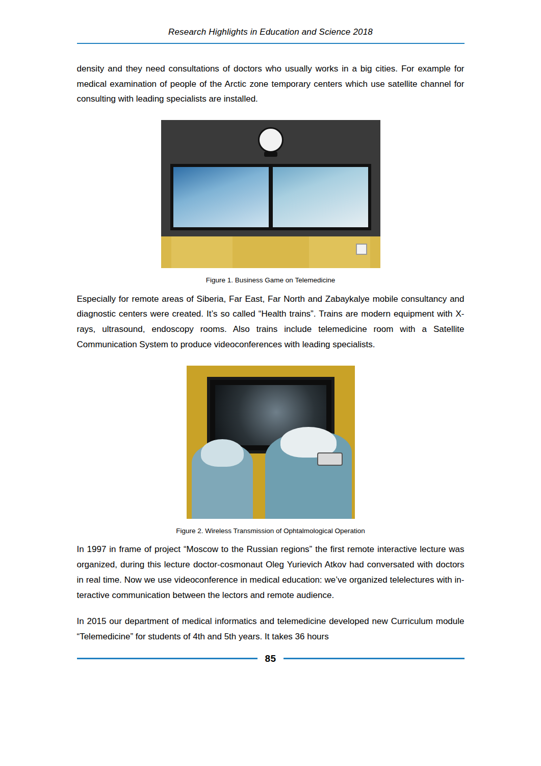Research Highlights in Education and Science 2018
density and they need consultations of doctors who usually works in a big cities. For example for medical examination of people of the Arctic zone temporary centers which use satellite channel for consulting with leading specialists are installed.
Figure 1. Business Game on Telemedicine
Especially for remote areas of Siberia, Far East, Far North and Zabaykalye mobile consultancy and diagnostic centers were created. It’s so called “Health trains”. Trains are modern equipment with X-rays, ultrasound, endoscopy rooms. Also trains include telemedicine room with a Satellite Communication System to produce videoconferences with leading specialists.
Figure 2. Wireless Transmission of Ophtalmological Operation
In 1997 in frame of project “Moscow to the Russian regions” the first remote interactive lecture was organized, during this lecture doctor-cosmonaut Oleg Yurievich Atkov had conversated with doctors in real time. Now we use videoconference in medical education: we’ve organized telelectures with interactive communication between the lectors and remote audience.
In 2015 our department of medical informatics and telemedicine developed new Curriculum module “Telemedicine” for students of 4th and 5th years. It takes 36 hours
85